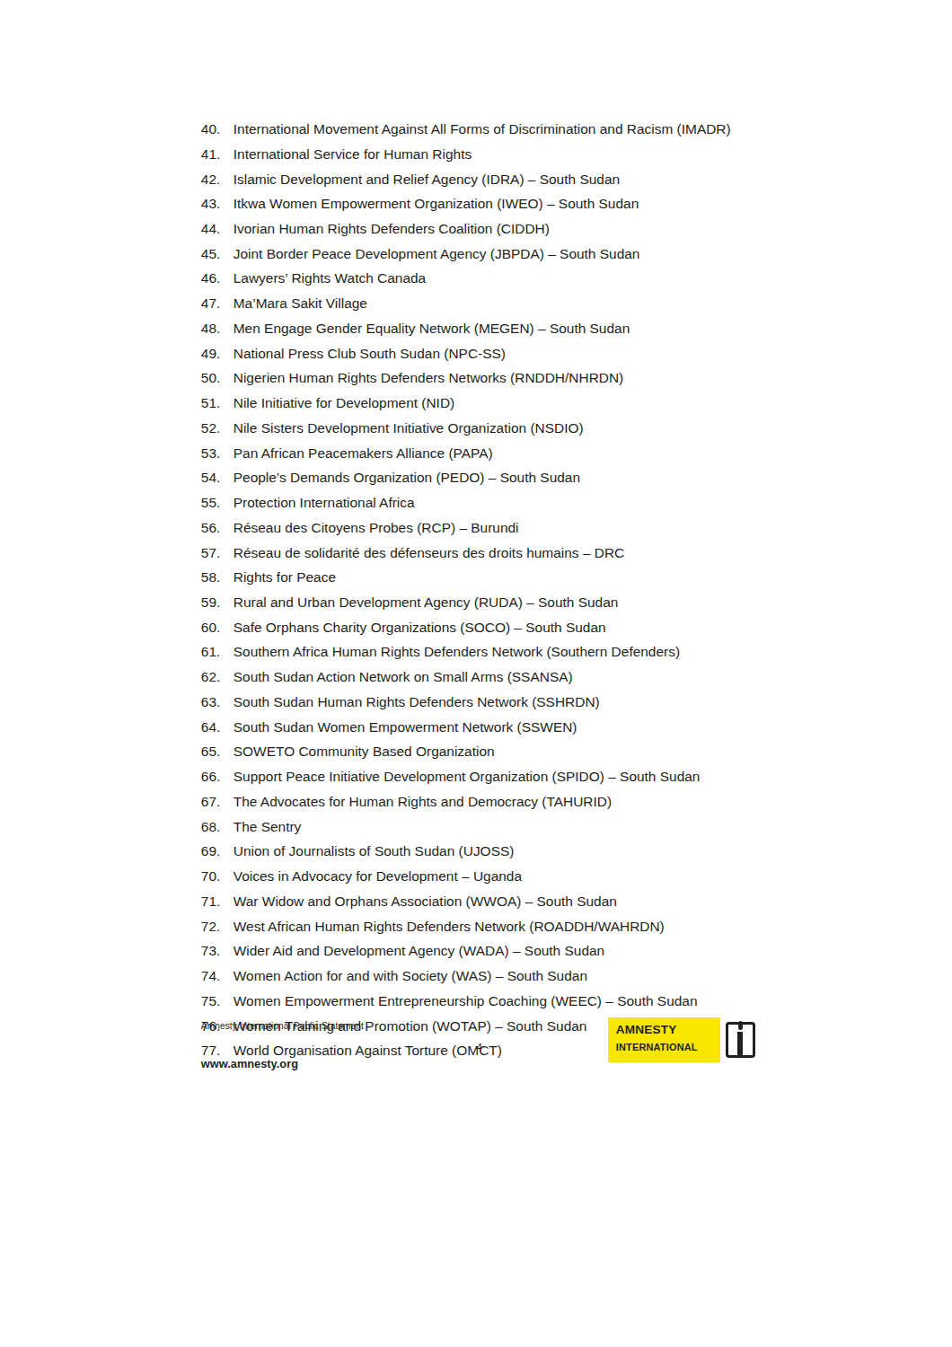40. International Movement Against All Forms of Discrimination and Racism (IMADR)
41. International Service for Human Rights
42. Islamic Development and Relief Agency (IDRA) – South Sudan
43. Itkwa Women Empowerment Organization (IWEO) – South Sudan
44. Ivorian Human Rights Defenders Coalition (CIDDH)
45. Joint Border Peace Development Agency (JBPDA) – South Sudan
46. Lawyers’ Rights Watch Canada
47. Ma’Mara Sakit Village
48. Men Engage Gender Equality Network (MEGEN) – South Sudan
49. National Press Club South Sudan (NPC-SS)
50. Nigerien Human Rights Defenders Networks (RNDDH/NHRDN)
51. Nile Initiative for Development (NID)
52. Nile Sisters Development Initiative Organization (NSDIO)
53. Pan African Peacemakers Alliance (PAPA)
54. People’s Demands Organization (PEDO) – South Sudan
55. Protection International Africa
56. Réseau des Citoyens Probes (RCP) – Burundi
57. Réseau de solidarité des défenseurs des droits humains – DRC
58. Rights for Peace
59. Rural and Urban Development Agency (RUDA) – South Sudan
60. Safe Orphans Charity Organizations (SOCO) – South Sudan
61. Southern Africa Human Rights Defenders Network (Southern Defenders)
62. South Sudan Action Network on Small Arms (SSANSA)
63. South Sudan Human Rights Defenders Network (SSHRDN)
64. South Sudan Women Empowerment Network (SSWEN)
65. SOWETO Community Based Organization
66. Support Peace Initiative Development Organization (SPIDO) – South Sudan
67. The Advocates for Human Rights and Democracy (TAHURID)
68. The Sentry
69. Union of Journalists of South Sudan (UJOSS)
70. Voices in Advocacy for Development – Uganda
71. War Widow and Orphans Association (WWOA) – South Sudan
72. West African Human Rights Defenders Network (ROADDH/WAHRDN)
73. Wider Aid and Development Agency (WADA) – South Sudan
74. Women Action for and with Society (WAS) – South Sudan
75. Women Empowerment Entrepreneurship Coaching (WEEC) – South Sudan
76. Women Training and Promotion (WOTAP) – South Sudan
77. World Organisation Against Torture (OMCT)
Amnesty International Public Statement
4
www.amnesty.org
AMNESTY
INTERNATIONAL